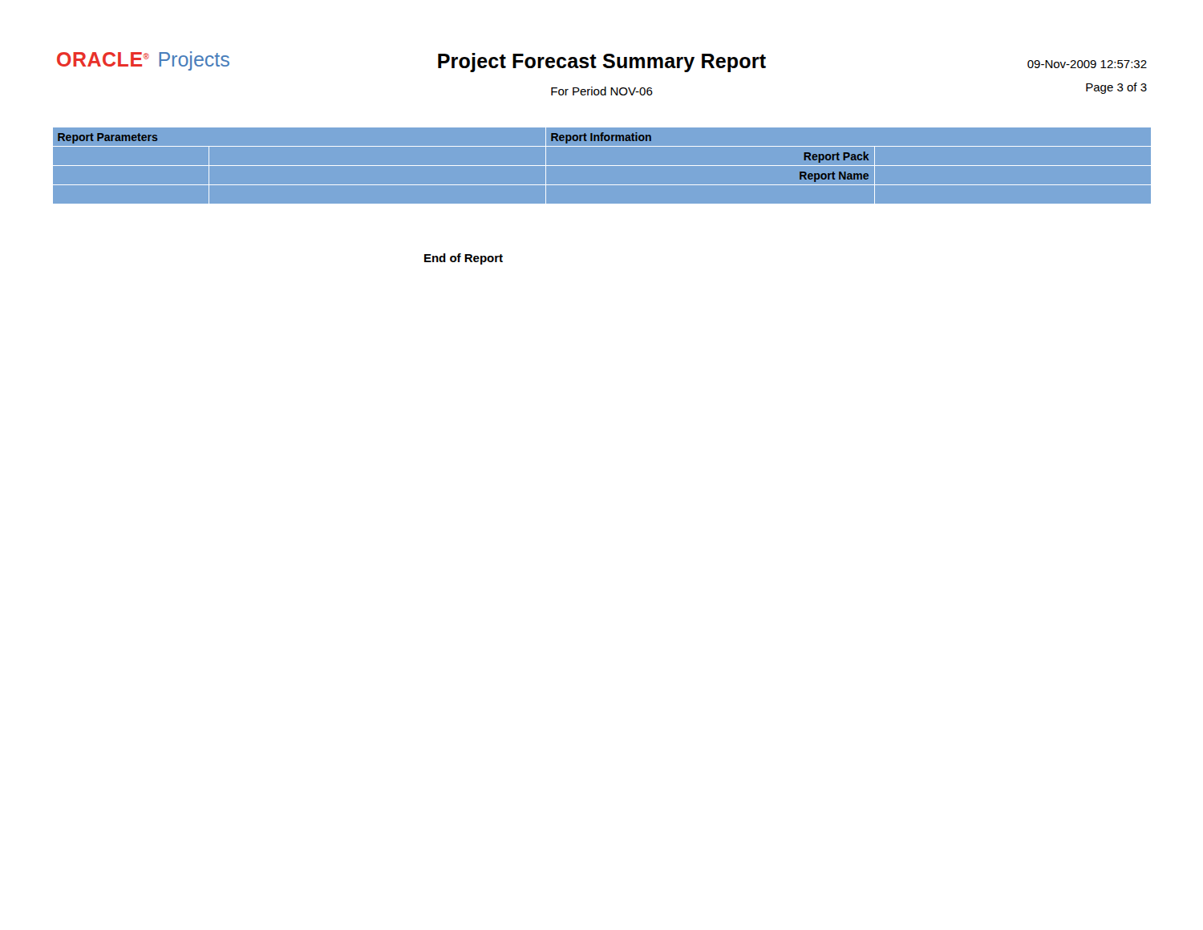ORACLE®Projects
Project Forecast Summary Report
For Period NOV-06
09-Nov-2009 12:57:32
Page 3 of 3
| Report Parameters | Report Information |
| | | Report Pack | |
| | | Report Name | |
End of Report